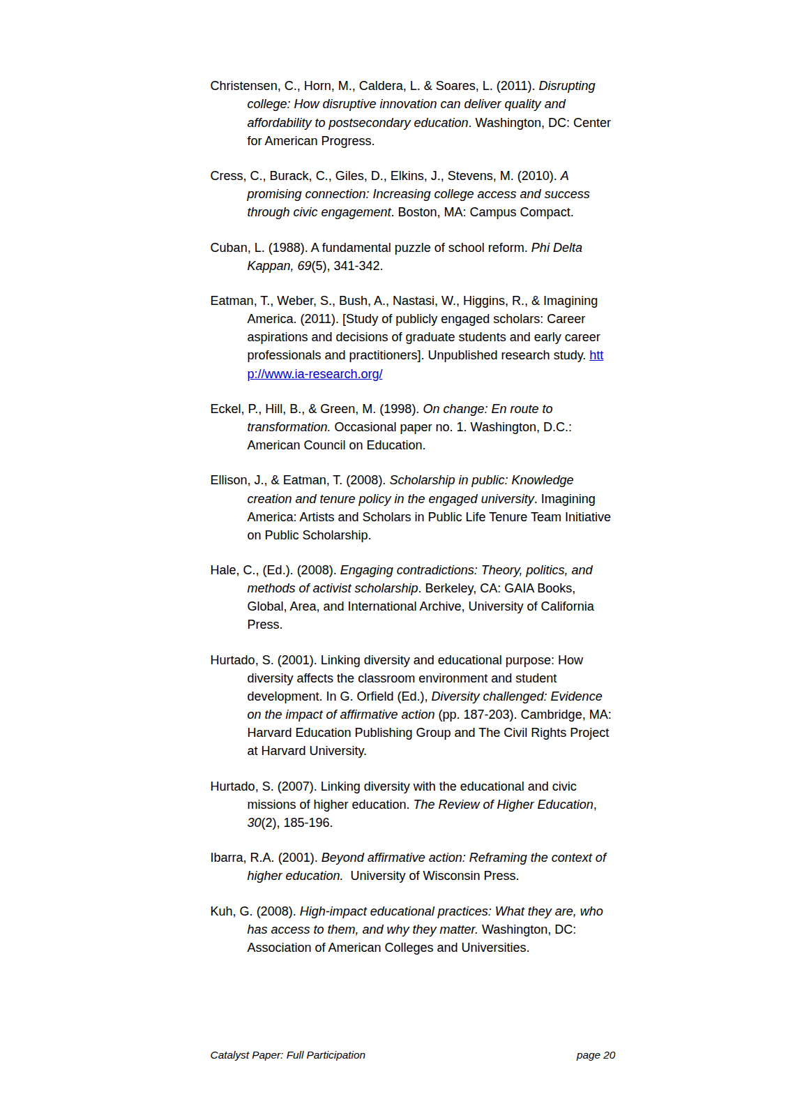Christensen, C., Horn, M., Caldera, L. & Soares, L. (2011). Disrupting college: How disruptive innovation can deliver quality and affordability to postsecondary education. Washington, DC: Center for American Progress.
Cress, C., Burack, C., Giles, D., Elkins, J., Stevens, M. (2010). A promising connection: Increasing college access and success through civic engagement. Boston, MA: Campus Compact.
Cuban, L. (1988). A fundamental puzzle of school reform. Phi Delta Kappan, 69(5), 341-342.
Eatman, T., Weber, S., Bush, A., Nastasi, W., Higgins, R., & Imagining America. (2011). [Study of publicly engaged scholars: Career aspirations and decisions of graduate students and early career professionals and practitioners]. Unpublished research study. http://www.ia-research.org/
Eckel, P., Hill, B., & Green, M. (1998). On change: En route to transformation. Occasional paper no. 1. Washington, D.C.: American Council on Education.
Ellison, J., & Eatman, T. (2008). Scholarship in public: Knowledge creation and tenure policy in the engaged university. Imagining America: Artists and Scholars in Public Life Tenure Team Initiative on Public Scholarship.
Hale, C., (Ed.). (2008). Engaging contradictions: Theory, politics, and methods of activist scholarship. Berkeley, CA: GAIA Books, Global, Area, and International Archive, University of California Press.
Hurtado, S. (2001). Linking diversity and educational purpose: How diversity affects the classroom environment and student development. In G. Orfield (Ed.), Diversity challenged: Evidence on the impact of affirmative action (pp. 187-203). Cambridge, MA: Harvard Education Publishing Group and The Civil Rights Project at Harvard University.
Hurtado, S. (2007). Linking diversity with the educational and civic missions of higher education. The Review of Higher Education, 30(2), 185-196.
Ibarra, R.A. (2001). Beyond affirmative action: Reframing the context of higher education. University of Wisconsin Press.
Kuh, G. (2008). High-impact educational practices: What they are, who has access to them, and why they matter. Washington, DC: Association of American Colleges and Universities.
Catalyst Paper: Full Participation
page 20